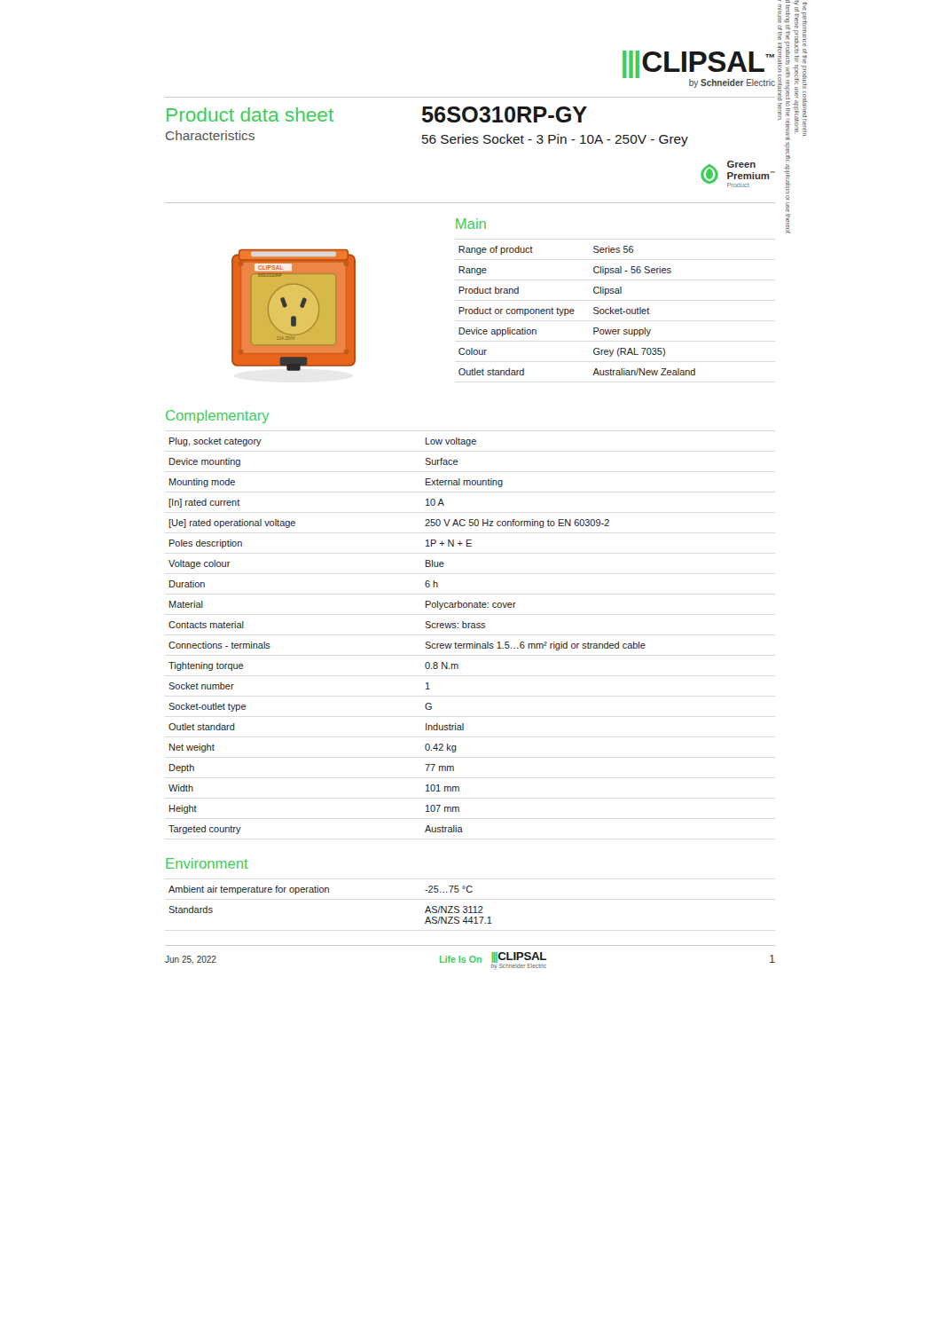|||CLIPSAL™
by Schneider Electric
Product data sheet
Characteristics
56SO310RP-GY
56 Series Socket - 3 Pin - 10A - 250V - Grey
Green Premium™ Product
CLIPSAL 56SO310RP 10A 250V
Main
| Range of product | Series 56 |
| Range | Clipsal - 56 Series |
| Product brand | Clipsal |
| Product or component type | Socket-outlet |
| Device application | Power supply |
| Colour | Grey (RAL 7035) |
| Outlet standard | Australian/New Zealand |
Complementary
| Plug, socket category | Low voltage |
| Device mounting | Surface |
| Mounting mode | External mounting |
| [In] rated current | 10 A |
| [Ue] rated operational voltage | 250 V AC 50 Hz conforming to EN 60309-2 |
| Poles description | 1P + N + E |
| Voltage colour | Blue |
| Duration | 6 h |
| Material | Polycarbonate: cover |
| Contacts material | Screws: brass |
| Connections - terminals | Screw terminals 1.5…6 mm² rigid or stranded cable |
| Tightening torque | 0.8 N.m |
| Socket number | 1 |
| Socket-outlet type | G |
| Outlet standard | Industrial |
| Net weight | 0.42 kg |
| Depth | 77 mm |
| Width | 101 mm |
| Height | 107 mm |
| Targeted country | Australia |
Environment
| Ambient air temperature for operation | -25…75 °C |
| Standards | AS/NZS 3112 AS/NZS 4417.1 |
The information provided in this documentation contains general descriptions and/or technical characteristics of the performance of the products contained herein.
This documentation is not intended as a substitute for and is not to be used for determining suitability or reliability of these products for specific user applications.
It is the duty of any such user or integrator to perform the appropriate and complete risk analysis, evaluation and testing of the products with respect to the relevant specific application or use thereof.
Neither Schneider Electric Industries SAS nor any of its affiliates or subsidiaries shall be responsible or liable for misuse of the information contained herein.
Jun 25, 2022
Life Is On |||CLIPSAL by Schneider Electric
1